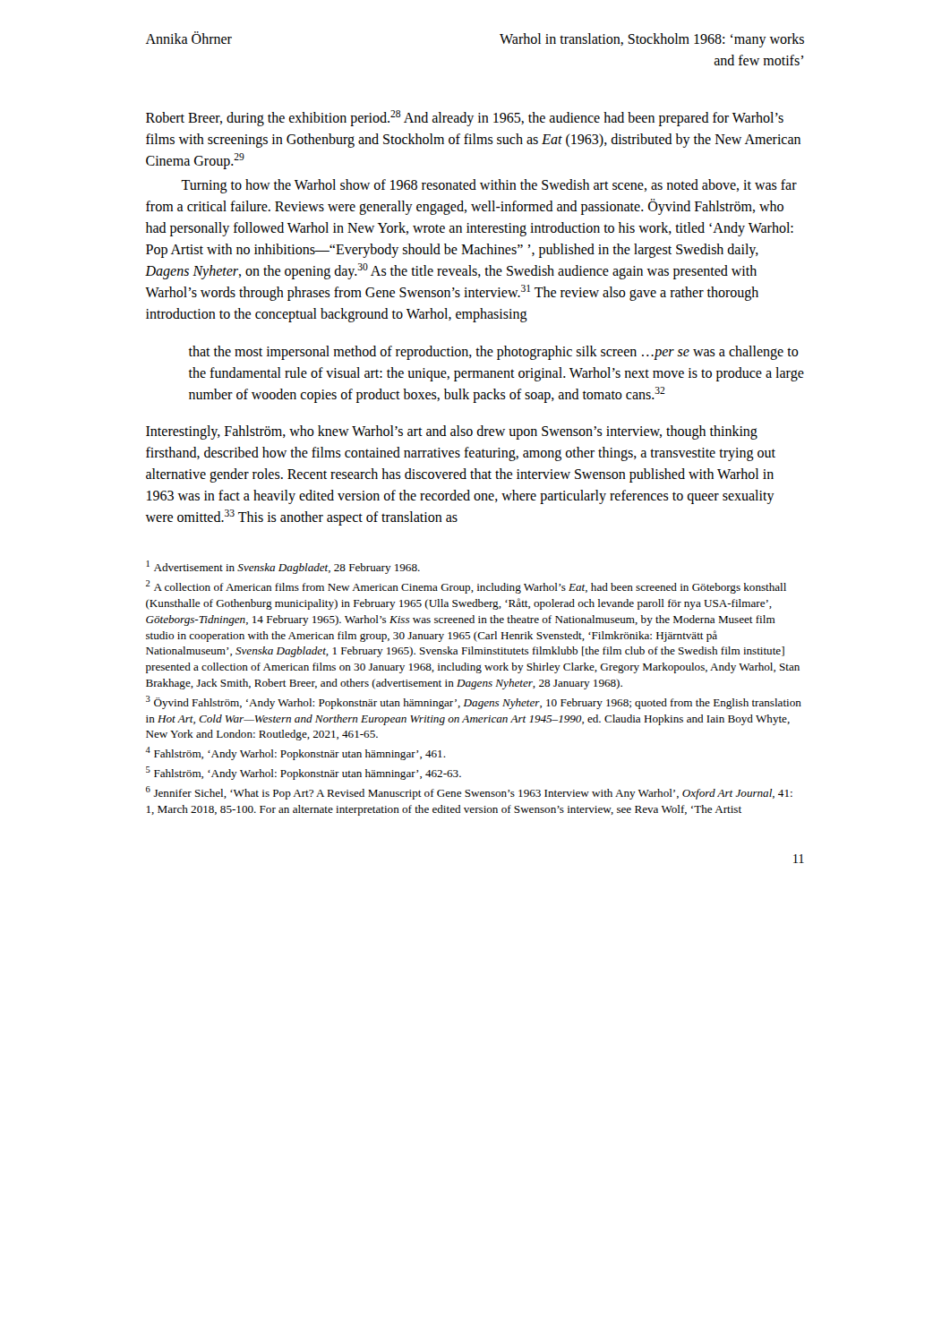Annika Öhrner
Warhol in translation, Stockholm 1968: ‘many works and few motifs’
Robert Breer, during the exhibition period.28 And already in 1965, the audience had been prepared for Warhol’s films with screenings in Gothenburg and Stockholm of films such as Eat (1963), distributed by the New American Cinema Group.29
Turning to how the Warhol show of 1968 resonated within the Swedish art scene, as noted above, it was far from a critical failure. Reviews were generally engaged, well-informed and passionate. Öyvind Fahlström, who had personally followed Warhol in New York, wrote an interesting introduction to his work, titled ‘Andy Warhol: Pop Artist with no inhibitions—“Everybody should be Machines” ’, published in the largest Swedish daily, Dagens Nyheter, on the opening day.30 As the title reveals, the Swedish audience again was presented with Warhol’s words through phrases from Gene Swenson’s interview.31 The review also gave a rather thorough introduction to the conceptual background to Warhol, emphasising
that the most impersonal method of reproduction, the photographic silk screen …per se was a challenge to the fundamental rule of visual art: the unique, permanent original. Warhol’s next move is to produce a large number of wooden copies of product boxes, bulk packs of soap, and tomato cans.32
Interestingly, Fahlström, who knew Warhol’s art and also drew upon Swenson’s interview, though thinking firsthand, described how the films contained narratives featuring, among other things, a transvestite trying out alternative gender roles. Recent research has discovered that the interview Swenson published with Warhol in 1963 was in fact a heavily edited version of the recorded one, where particularly references to queer sexuality were omitted.33 This is another aspect of translation as
Advertisement in Svenska Dagbladet, 28 February 1968.
A collection of American films from New American Cinema Group, including Warhol’s Eat, had been screened in Göteborgs konsthall (Kunsthalle of Gothenburg municipality) in February 1965 (Ulla Swedberg, ‘Rått, opolerad och levande paroll för nya USA-filmare’, Göteborgs-Tidningen, 14 February 1965). Warhol’s Kiss was screened in the theatre of Nationalmuseum, by the Moderna Museet film studio in cooperation with the American film group, 30 January 1965 (Carl Henrik Svenstedt, ‘Filmkrönika: Hjärntvätt på Nationalmuseum’, Svenska Dagbladet, 1 February 1965). Svenska Filminstitutets filmklubb [the film club of the Swedish film institute] presented a collection of American films on 30 January 1968, including work by Shirley Clarke, Gregory Markopoulos, Andy Warhol, Stan Brakhage, Jack Smith, Robert Breer, and others (advertisement in Dagens Nyheter, 28 January 1968).
Öyvind Fahlström, ‘Andy Warhol: Popkonstnär utan hämningar’, Dagens Nyheter, 10 February 1968; quoted from the English translation in Hot Art, Cold War—Western and Northern European Writing on American Art 1945–1990, ed. Claudia Hopkins and Iain Boyd Whyte, New York and London: Routledge, 2021, 461-65.
Fahlström, ‘Andy Warhol: Popkonstnär utan hämningar’, 461.
Fahlström, ‘Andy Warhol: Popkonstnär utan hämningar’, 462-63.
Jennifer Sichel, ‘What is Pop Art? A Revised Manuscript of Gene Swenson’s 1963 Interview with Any Warhol’, Oxford Art Journal, 41: 1, March 2018, 85-100. For an alternate interpretation of the edited version of Swenson’s interview, see Reva Wolf, ‘The Artist
11